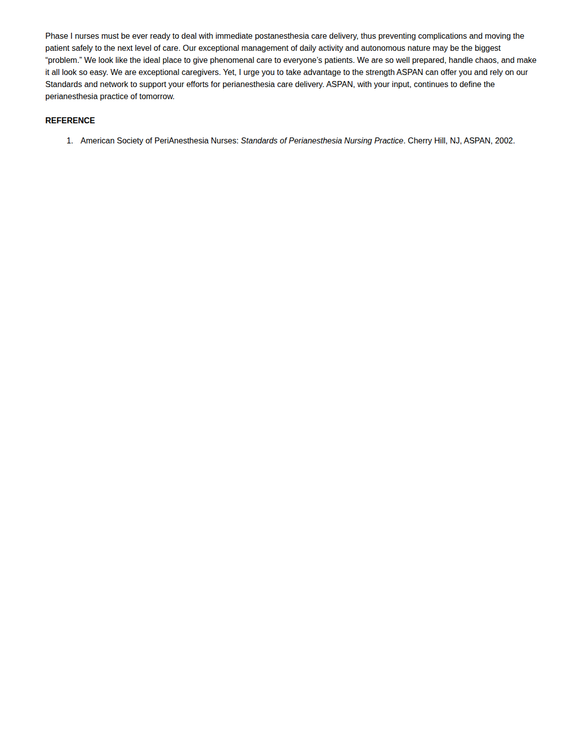Phase I nurses must be ever ready to deal with immediate postanesthesia care delivery, thus preventing complications and moving the patient safely to the next level of care. Our exceptional management of daily activity and autonomous nature may be the biggest “problem.” We look like the ideal place to give phenomenal care to everyone’s patients. We are so well prepared, handle chaos, and make it all look so easy. We are exceptional caregivers. Yet, I urge you to take advantage to the strength ASPAN can offer you and rely on our Standards and network to support your efforts for perianesthesia care delivery. ASPAN, with your input, continues to define the perianesthesia practice of tomorrow.
Reference
American Society of PeriAnesthesia Nurses: Standards of Perianesthesia Nursing Practice. Cherry Hill, NJ, ASPAN, 2002.